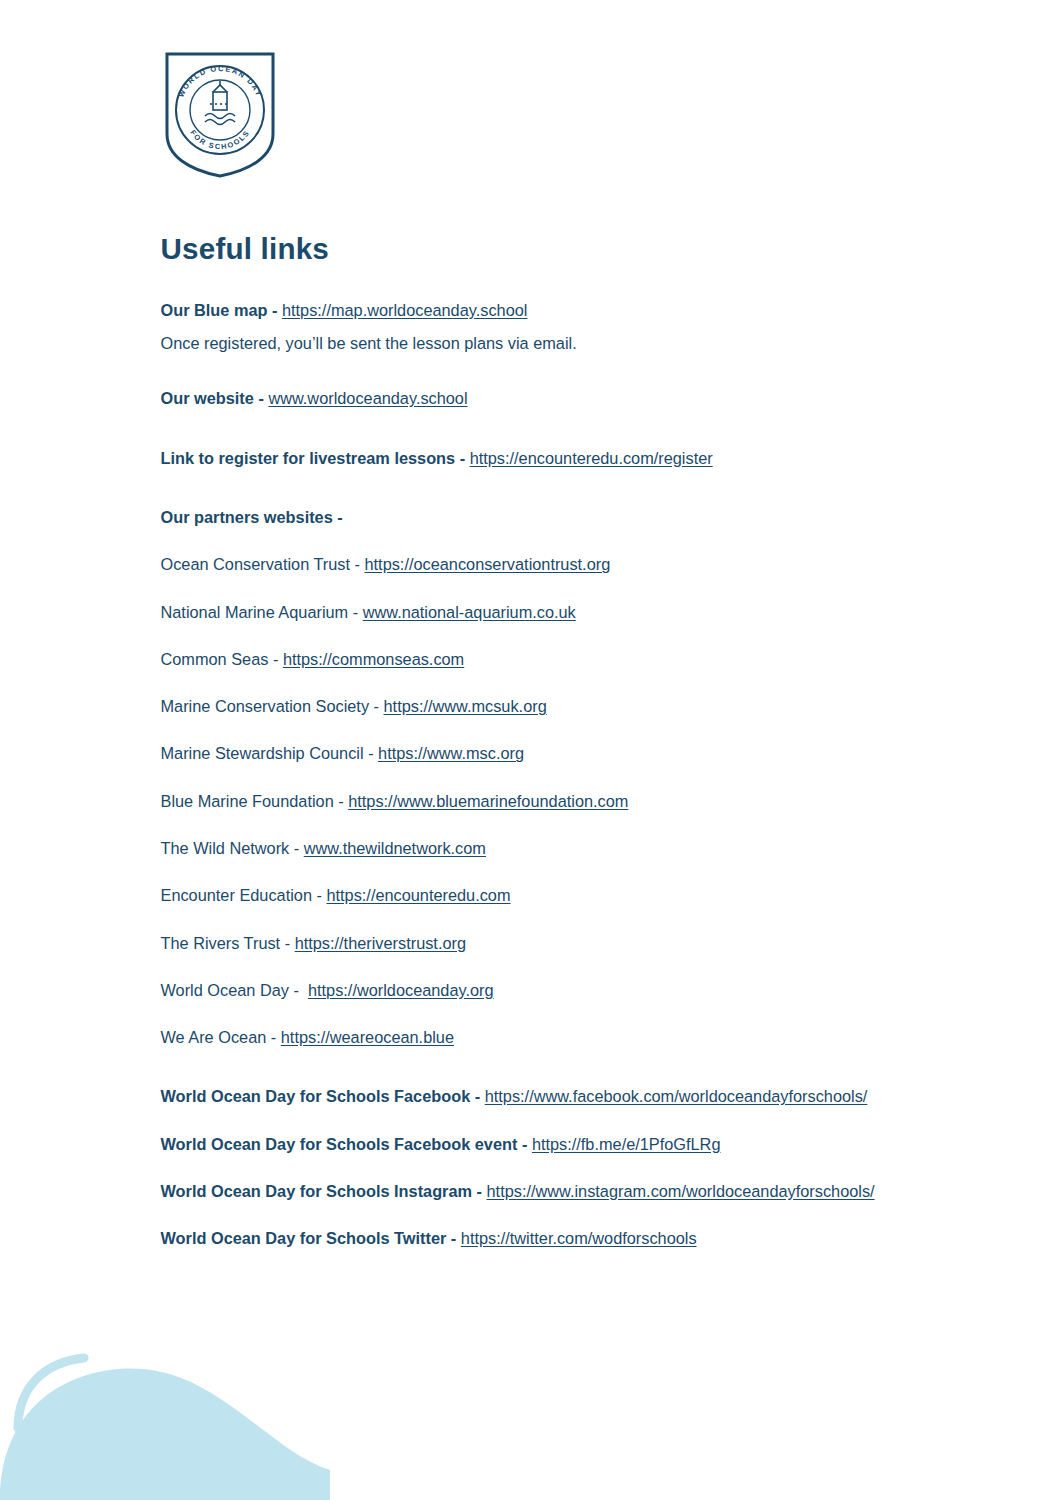WORLD OCEAN DAY FOR SCHOOLS
Useful links
Our Blue map - https://map.worldoceanday.school
Once registered, you’ll be sent the lesson plans via email.
Our website - www.worldoceanday.school
Link to register for livestream lessons - https://encounteredu.com/register
Our partners websites -
Ocean Conservation Trust - https://oceanconservationtrust.org
National Marine Aquarium - www.national-aquarium.co.uk
Common Seas - https://commonseas.com
Marine Conservation Society - https://www.mcsuk.org
Marine Stewardship Council - https://www.msc.org
Blue Marine Foundation - https://www.bluemarinefoundation.com
The Wild Network - www.thewildnetwork.com
Encounter Education - https://encounteredu.com
The Rivers Trust - https://theriverstrust.org
World Ocean Day - https://worldoceanday.org
We Are Ocean - https://weareocean.blue
World Ocean Day for Schools Facebook - https://www.facebook.com/worldoceandayforschools/
World Ocean Day for Schools Facebook event - https://fb.me/e/1PfoGfLRg
World Ocean Day for Schools Instagram - https://www.instagram.com/worldoceandayforschools/
World Ocean Day for Schools Twitter - https://twitter.com/wodforschools